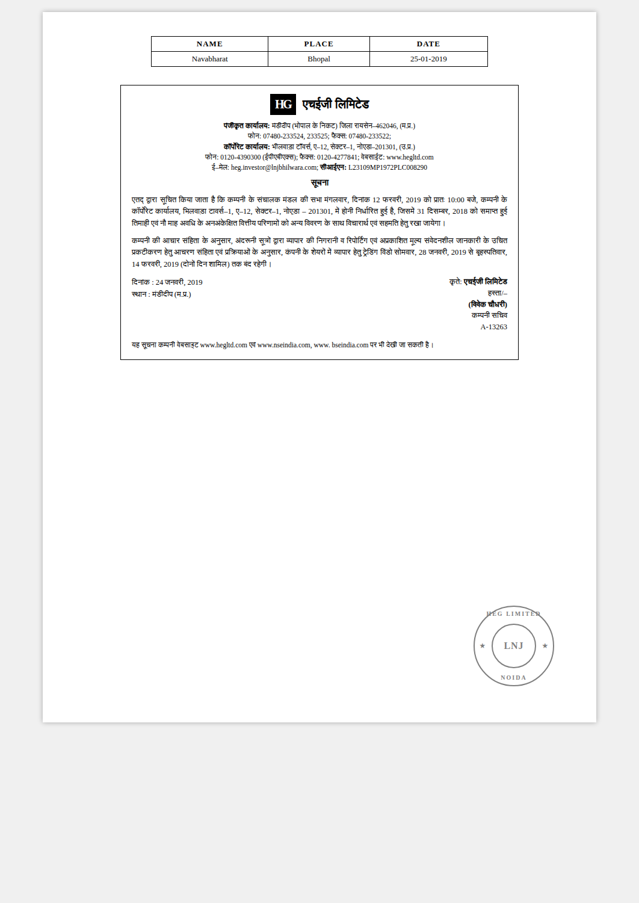| NAME | PLACE | DATE |
| --- | --- | --- |
| Navabharat | Bhopal | 25-01-2019 |
H G एचईजी लिमिटेड
पंजीकृत कार्यालय: मंडीदीप (भोपाल के निकट) जिला रायसेन–462046, (म.प्र.)
फोन: 07480-233524, 233525; फैक्स: 07480-233522;
कॉर्पोरेट कार्यालय: भीलवाड़ा टॉवर्स, ए–12, सेक्टर–1, नोएडा–201301, (उ.प्र.)
फोन: 0120-4390300 (ईपीएबीएक्स); फैक्स: 0120-4277841; वेबसाईट: www.hegltd.com
ई–मेल: heg.investor@lnjbhilwara.com; सीआईएन: L23109MP1972PLC008290
सूचना
एतद् द्वारा सूचित किया जाता है कि कम्पनी के संचालक मंडल की सभा मंगलवार, दिनांक 12 फरवरी, 2019 को प्रातः 10:00 बजे, कम्पनी के कॉर्पोरेट कार्यालय, भिलवाड़ा टावर्स–1, ए–12, सेक्टर–1, नोएड़ा – 201301, में होनी निर्धारित हुई है, जिसमें 31 दिसम्बर, 2018 को समाप्त हुई तिमाही एवं नौ माह अवधि के अनअंकेक्षित वित्तीय परिणामों को अन्य विवरण के साथ विचारार्थ एवं सहमति हेतु रखा जायेगा।
कम्पनी की आचार संहिता के अनुसार, अंदरूनी सूत्रों द्वारा व्यापार की निगरानी व रिपोर्टिंग एवं अप्रकाशित मूल्य संवेदनशील जानकारी के उचित प्रकटीकरण हेतु आचरण संहिता एवं प्रक्रियाओं के अनुसार, कंपनी के शेयरों में व्यापार हेतु ट्रेडिंग विंडो सोमवार, 28 जनवरी, 2019 से बृहस्पतिवार, 14 फरवरी, 2019 (दोनों दिन शामिल) तक बंद रहेगी।
दिनांक : 24 जनवरी, 2019
स्थान : मंडीदीप (म.प्र.)
कृते: एचईजी लिमिटेड
हस्ता/–
(विवेक चौधरी)
कम्पनी सचिव
A-13263
यह सूचना कम्पनी वेबसाइट www.hegltd.com एवं www.nseindia.com, www. bseindia.com पर भी देखी जा सकती है।
HEG LIMITED
★
★
LNJ
NOIDA